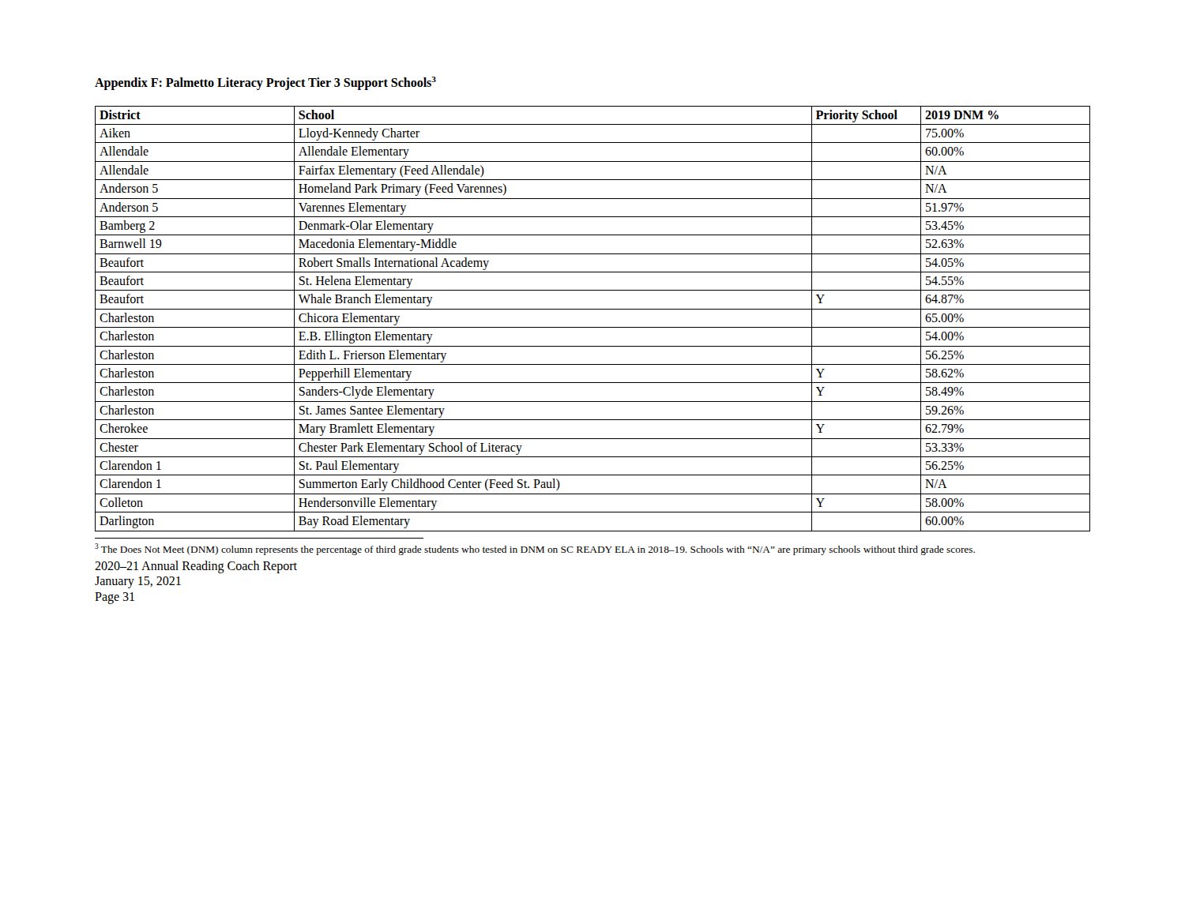Appendix F: Palmetto Literacy Project Tier 3 Support Schools3
| District | School | Priority School | 2019 DNM % |
| --- | --- | --- | --- |
| Aiken | Lloyd-Kennedy Charter | | 75.00% |
| Allendale | Allendale Elementary | | 60.00% |
| Allendale | Fairfax Elementary (Feed Allendale) | | N/A |
| Anderson 5 | Homeland Park Primary (Feed Varennes) | | N/A |
| Anderson 5 | Varennes Elementary | | 51.97% |
| Bamberg 2 | Denmark-Olar Elementary | | 53.45% |
| Barnwell 19 | Macedonia Elementary-Middle | | 52.63% |
| Beaufort | Robert Smalls International Academy | | 54.05% |
| Beaufort | St. Helena Elementary | | 54.55% |
| Beaufort | Whale Branch Elementary | Y | 64.87% |
| Charleston | Chicora Elementary | | 65.00% |
| Charleston | E.B. Ellington Elementary | | 54.00% |
| Charleston | Edith L. Frierson Elementary | | 56.25% |
| Charleston | Pepperhill Elementary | Y | 58.62% |
| Charleston | Sanders-Clyde Elementary | Y | 58.49% |
| Charleston | St. James Santee Elementary | | 59.26% |
| Cherokee | Mary Bramlett Elementary | Y | 62.79% |
| Chester | Chester Park Elementary School of Literacy | | 53.33% |
| Clarendon 1 | St. Paul Elementary | | 56.25% |
| Clarendon 1 | Summerton Early Childhood Center (Feed St. Paul) | | N/A |
| Colleton | Hendersonville Elementary | Y | 58.00% |
| Darlington | Bay Road Elementary | | 60.00% |
3 The Does Not Meet (DNM) column represents the percentage of third grade students who tested in DNM on SC READY ELA in 2018–19. Schools with “N/A” are primary schools without third grade scores.
2020–21 Annual Reading Coach Report
January 15, 2021
Page 31